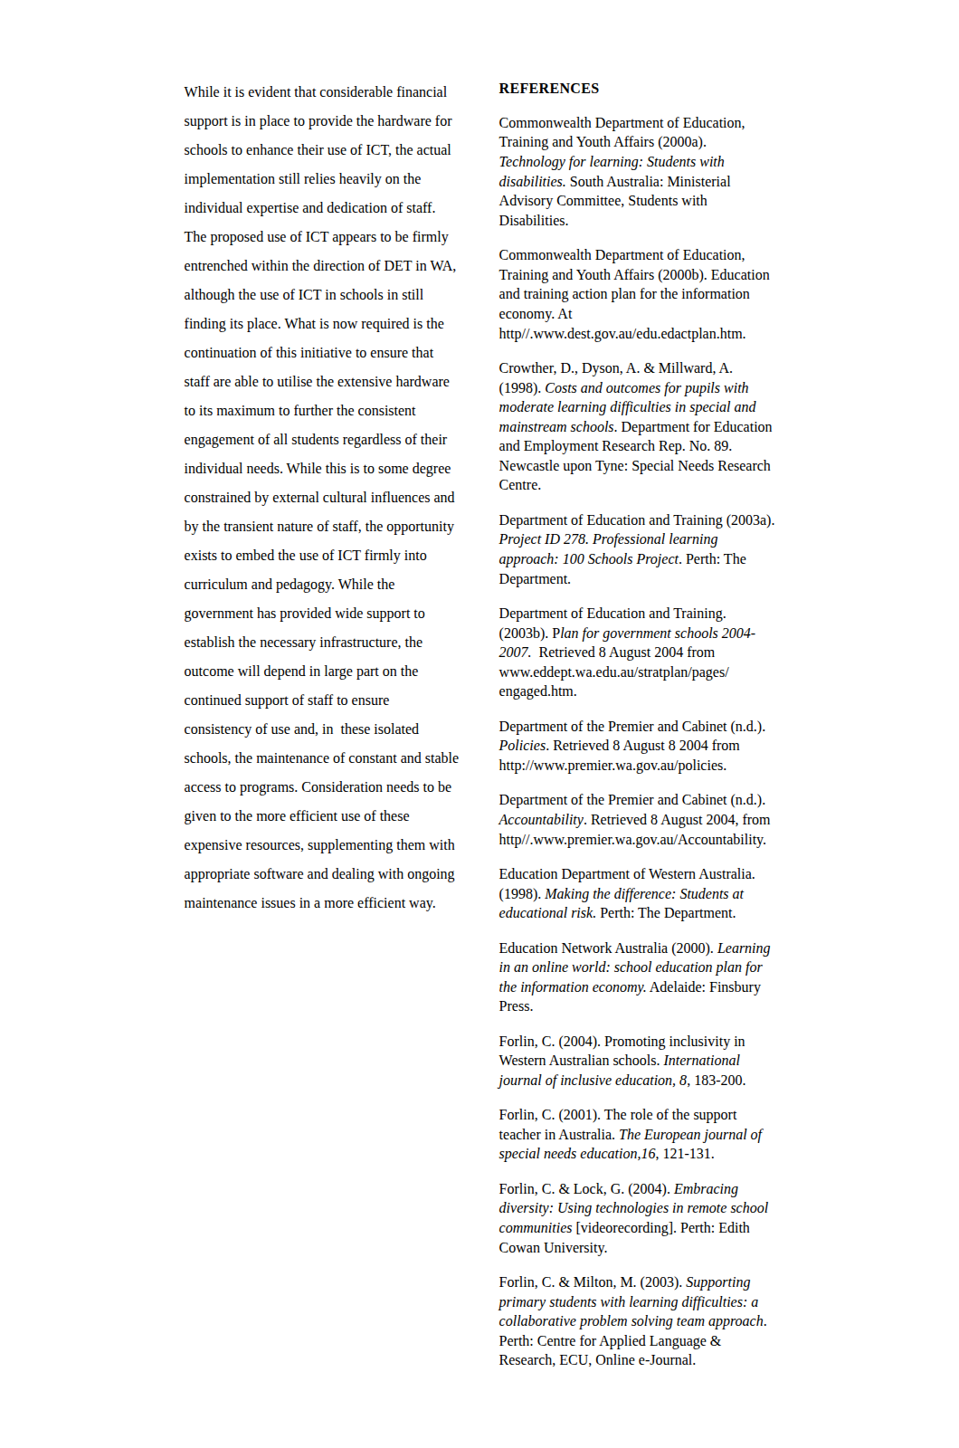While it is evident that considerable financial support is in place to provide the hardware for schools to enhance their use of ICT, the actual implementation still relies heavily on the individual expertise and dedication of staff. The proposed use of ICT appears to be firmly entrenched within the direction of DET in WA, although the use of ICT in schools in still finding its place. What is now required is the continuation of this initiative to ensure that staff are able to utilise the extensive hardware to its maximum to further the consistent engagement of all students regardless of their individual needs. While this is to some degree constrained by external cultural influences and by the transient nature of staff, the opportunity exists to embed the use of ICT firmly into curriculum and pedagogy. While the government has provided wide support to establish the necessary infrastructure, the outcome will depend in large part on the continued support of staff to ensure consistency of use and, in these isolated schools, the maintenance of constant and stable access to programs. Consideration needs to be given to the more efficient use of these expensive resources, supplementing them with appropriate software and dealing with ongoing maintenance issues in a more efficient way.
REFERENCES
Commonwealth Department of Education, Training and Youth Affairs (2000a). Technology for learning: Students with disabilities. South Australia: Ministerial Advisory Committee, Students with Disabilities.
Commonwealth Department of Education, Training and Youth Affairs (2000b). Education and training action plan for the information economy. At http//.www.dest.gov.au/edu.edactplan.htm.
Crowther, D., Dyson, A. & Millward, A. (1998). Costs and outcomes for pupils with moderate learning difficulties in special and mainstream schools. Department for Education and Employment Research Rep. No. 89. Newcastle upon Tyne: Special Needs Research Centre.
Department of Education and Training (2003a). Project ID 278. Professional learning approach: 100 Schools Project. Perth: The Department.
Department of Education and Training. (2003b). Plan for government schools 2004-2007. Retrieved 8 August 2004 from www.eddept.wa.edu.au/stratplan/pages/ engaged.htm.
Department of the Premier and Cabinet (n.d.). Policies. Retrieved 8 August 8 2004 from http://www.premier.wa.gov.au/policies.
Department of the Premier and Cabinet (n.d.). Accountability. Retrieved 8 August 2004, from http//.www.premier.wa.gov.au/Accountability.
Education Department of Western Australia. (1998). Making the difference: Students at educational risk. Perth: The Department.
Education Network Australia (2000). Learning in an online world: school education plan for the information economy. Adelaide: Finsbury Press.
Forlin, C. (2004). Promoting inclusivity in Western Australian schools. International journal of inclusive education, 8, 183-200.
Forlin, C. (2001). The role of the support teacher in Australia. The European journal of special needs education,16, 121-131.
Forlin, C. & Lock, G. (2004). Embracing diversity: Using technologies in remote school communities [videorecording]. Perth: Edith Cowan University.
Forlin, C. & Milton, M. (2003). Supporting primary students with learning difficulties: a collaborative problem solving team approach. Perth: Centre for Applied Language & Research, ECU, Online e-Journal.